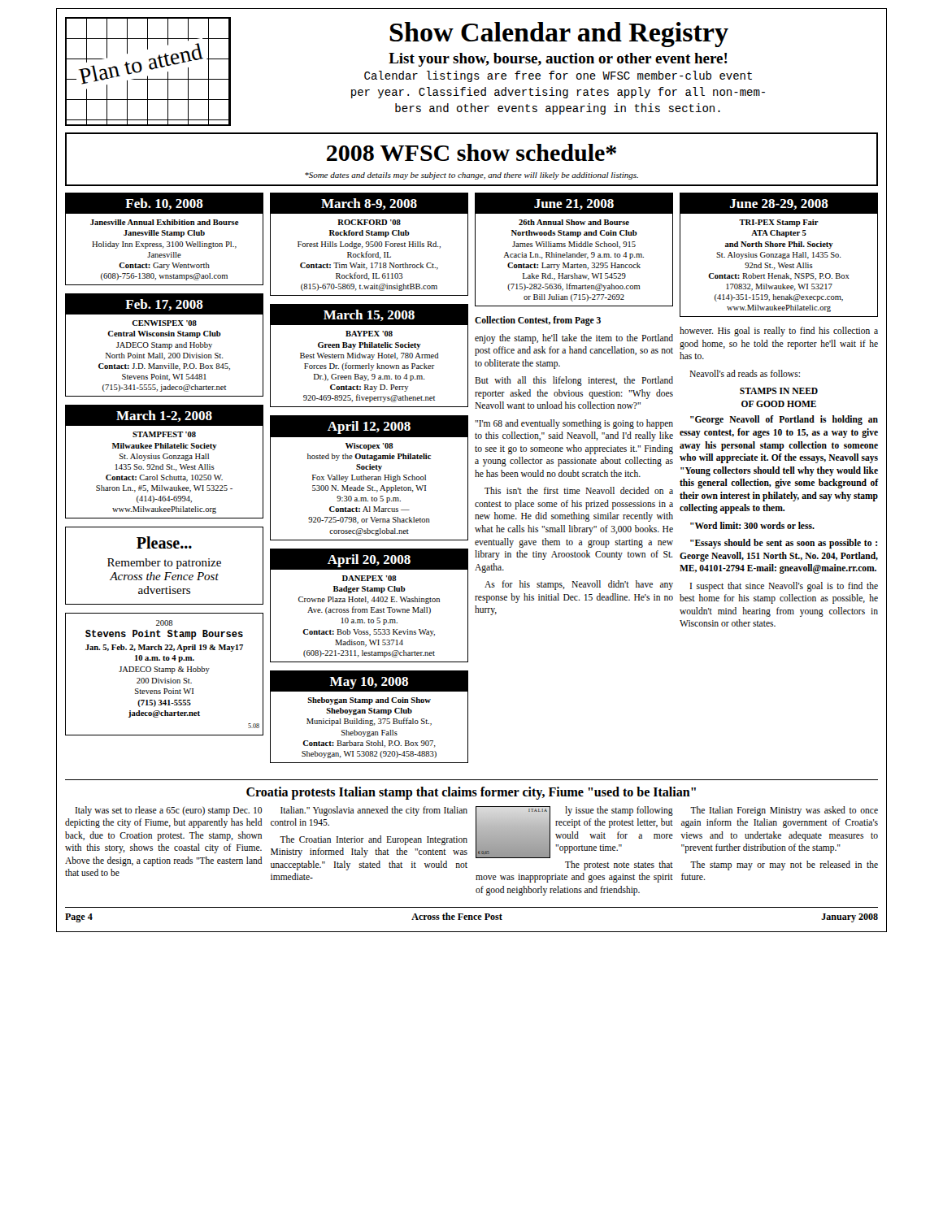Plan to attend
Show Calendar and Registry
List your show, bourse, auction or other event here!
Calendar listings are free for one WFSC member-club event
per year. Classified advertising rates apply for all non-mem-
bers and other events appearing in this section.
2008 WFSC show schedule*
*Some dates and details may be subject to change, and there will likely be additional listings.
Feb. 10, 2008
Janesville Annual Exhibition and Bourse
Janesville Stamp Club
Holiday Inn Express, 3100 Wellington Pl.,
Janesville
Contact: Gary Wentworth
(608)-756-1380, wnstamps@aol.com
Feb. 17, 2008
CENWISPEX '08
Central Wisconsin Stamp Club
JADECO Stamp and Hobby
North Point Mall, 200 Division St.
Contact: J.D. Manville, P.O. Box 845,
Stevens Point, WI 54481
(715)-341-5555, jadeco@charter.net
March 1-2, 2008
STAMPFEST '08
Milwaukee Philatelic Society
St. Aloysius Gonzaga Hall
1435 So. 92nd St., West Allis
Contact: Carol Schutta, 10250 W.
Sharon Ln., #5, Milwaukee, WI 53225 -
(414)-464-6994,
www.MilwaukeePhilatelic.org
Please...
Remember to patronize
Across the Fence Post
advertisers
2008
Stevens Point Stamp Bourses
Jan. 5, Feb. 2, March 22, April 19 & May17
10 a.m. to 4 p.m.
JADECO Stamp & Hobby
200 Division St.
Stevens Point WI
(715) 341-5555
jadeco@charter.net
5.08
March 8-9, 2008
ROCKFORD '08
Rockford Stamp Club
Forest Hills Lodge, 9500 Forest Hills Rd.,
Rockford, IL
Contact: Tim Wait, 1718 Northrock Ct.,
Rockford, IL 61103
(815)-670-5869, t.wait@insightBB.com
March 15, 2008
BAYPEX '08
Green Bay Philatelic Society
Best Western Midway Hotel, 780 Armed
Forces Dr. (formerly known as Packer
Dr.), Green Bay, 9 a.m. to 4 p.m.
Contact: Ray D. Perry
920-469-8925, fiveperrys@athenet.net
April 12, 2008
Wiscopex '08
hosted by the Outagamie Philatelic
Society
Fox Valley Lutheran High School
5300 N. Meade St., Appleton, WI
9:30 a.m. to 5 p.m.
Contact: Al Marcus —
920-725-0798, or Verna Shackleton
corosec@sbcglobal.net
April 20, 2008
DANEPEX '08
Badger Stamp Club
Crowne Plaza Hotel, 4402 E. Washington
Ave. (across from East Towne Mall)
10 a.m. to 5 p.m.
Contact: Bob Voss, 5533 Kevins Way,
Madison, WI 53714
(608)-221-2311, lestamps@charter.net
May 10, 2008
Sheboygan Stamp and Coin Show
Sheboygan Stamp Club
Municipal Building, 375 Buffalo St.,
Sheboygan Falls
Contact: Barbara Stohl, P.O. Box 907,
Sheboygan, WI 53082 (920)-458-4883)
June 21, 2008
26th Annual Show and Bourse
Northwoods Stamp and Coin Club
James Williams Middle School, 915
Acacia Ln., Rhinelander, 9 a.m. to 4 p.m.
Contact: Larry Marten, 3295 Hancock
Lake Rd., Harshaw, WI 54529
(715)-282-5636, lfmarten@yahoo.com
or Bill Julian (715)-277-2692
Collection Contest, from Page 3
enjoy the stamp, he'll take the item to the Portland post office and ask for a hand cancellation, so as not to obliterate the stamp.
But with all this lifelong interest, the Portland reporter asked the obvious question: "Why does Neavoll want to unload his collection now?"
"I'm 68 and eventually something is going to happen to this collection," said Neavoll, "and I'd really like to see it go to someone who appreciates it." Finding a young collector as passionate about collecting as he has been would no doubt scratch the itch.
This isn't the first time Neavoll decided on a contest to place some of his prized possessions in a new home. He did something similar recently with what he calls his "small library" of 3,000 books. He eventually gave them to a group starting a new library in the tiny Aroostook County town of St. Agatha.
As for his stamps, Neavoll didn't have any response by his initial Dec. 15 deadline. He's in no hurry,
June 28-29, 2008
TRI-PEX Stamp Fair
ATA Chapter 5
and North Shore Phil. Society
St. Aloysius Gonzaga Hall, 1435 So.
92nd St., West Allis
Contact: Robert Henak, NSPS, P.O. Box
170832, Milwaukee, WI 53217
(414)-351-1519, henak@execpc.com,
www.MilwaukeePhilatelic.org
however. His goal is really to find his collection a good home, so he told the reporter he'll wait if he has to.
Neavoll's ad reads as follows:
STAMPS IN NEED
OF GOOD HOME
"George Neavoll of Portland is holding an essay contest, for ages 10 to 15, as a way to give away his personal stamp collection to someone who will appreciate it. Of the essays, Neavoll says "Young collectors should tell why they would like this general collection, give some background of their own interest in philately, and say why stamp collecting appeals to them.
"Word limit: 300 words or less.
"Essays should be sent as soon as possible to : George Neavoll, 151 North St., No. 204, Portland, ME, 04101-2794 E-mail: gneavoll@maine.rr.com.
I suspect that since Neavoll's goal is to find the best home for his stamp collection as possible, he wouldn't mind hearing from young collectors in Wisconsin or other states.
Croatia protests Italian stamp that claims former city, Fiume "used to be Italian"
Italy was set to rlease a 65c (euro) stamp Dec. 10 depicting the city of Fiume, but apparently has held back, due to Croation protest. The stamp, shown with this story, shows the coastal city of Fiume. Above the design, a caption reads "The eastern land that used to be
Italian." Yugoslavia annexed the city from Italian control in 1945.
The Croatian Interior and European Integration Ministry informed Italy that the "content was unacceptable." Italy stated that it would not immediate-
ITALIA € 0,65
ly issue the stamp following receipt of the protest letter, but would wait for a more "opportune time."
The protest note states that move was inappropriate and goes against the spirit of good neighborly relations and friendship.
The Italian Foreign Ministry was asked to once again inform the Italian government of Croatia's views and to undertake adequate measures to "prevent further distribution of the stamp."
The stamp may or may not be released in the future.
Page 4
Across the Fence Post
January 2008